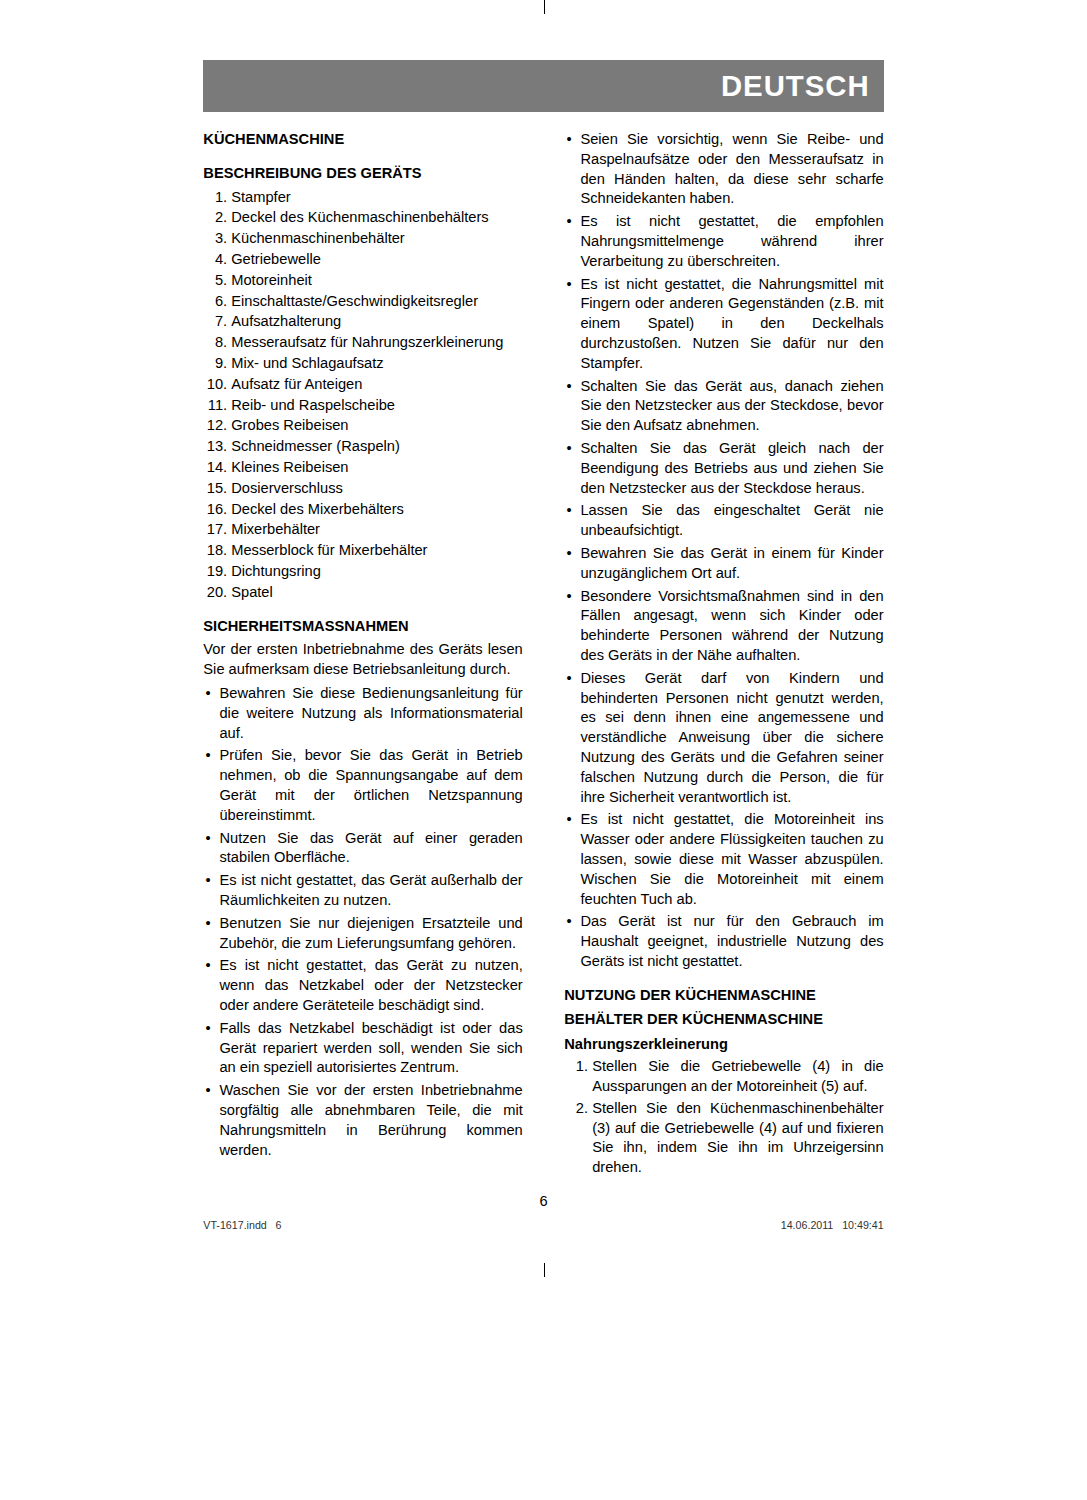DEUTSCH
Küchenmaschine
Beschreibung des Geräts
Stampfer
Deckel des Küchenmaschinenbehälters
Küchenmaschinenbehälter
Getriebewelle
Motoreinheit
Einschalttaste/Geschwindigkeitsregler
Aufsatzhalterung
Messeraufsatz für Nahrungszerkleinerung
Mix- und Schlagaufsatz
Aufsatz für Anteigen
Reib- und Raspelscheibe
Grobes Reibeisen
Schneidmesser (Raspeln)
Kleines Reibeisen
Dosierverschluss
Deckel des Mixerbehälters
Mixerbehälter
Messerblock für Mixerbehälter
Dichtungsring
Spatel
Sicherheitsmaßnahmen
Vor der ersten Inbetriebnahme des Geräts lesen Sie aufmerksam diese Betriebsanleitung durch.
Bewahren Sie diese Bedienungsanleitung für die weitere Nutzung als Informationsmaterial auf.
Prüfen Sie, bevor Sie das Gerät in Betrieb nehmen, ob die Spannungsangabe auf dem Gerät mit der örtlichen Netzspannung übereinstimmt.
Nutzen Sie das Gerät auf einer geraden stabilen Oberfläche.
Es ist nicht gestattet, das Gerät außerhalb der Räumlichkeiten zu nutzen.
Benutzen Sie nur diejenigen Ersatzteile und Zubehör, die zum Lieferungsumfang gehören.
Es ist nicht gestattet, das Gerät zu nutzen, wenn das Netzkabel oder der Netzstecker oder andere Geräteteile beschädigt sind.
Falls das Netzkabel beschädigt ist oder das Gerät repariert werden soll, wenden Sie sich an ein speziell autorisiertes Zentrum.
Waschen Sie vor der ersten Inbetriebnahme sorgfältig alle abnehmbaren Teile, die mit Nahrungsmitteln in Berührung kommen werden.
Seien Sie vorsichtig, wenn Sie Reibe- und Raspelnaufsätze oder den Messeraufsatz in den Händen halten, da diese sehr scharfe Schneidekanten haben.
Es ist nicht gestattet, die empfohlen Nahrungsmittelmenge während ihrer Verarbeitung zu überschreiten.
Es ist nicht gestattet, die Nahrungsmittel mit Fingern oder anderen Gegenständen (z.B. mit einem Spatel) in den Deckelhals durchzustoßen. Nutzen Sie dafür nur den Stampfer.
Schalten Sie das Gerät aus, danach ziehen Sie den Netzstecker aus der Steckdose, bevor Sie den Aufsatz abnehmen.
Schalten Sie das Gerät gleich nach der Beendigung des Betriebs aus und ziehen Sie den Netzstecker aus der Steckdose heraus.
Lassen Sie das eingeschaltet Gerät nie unbeaufsichtigt.
Bewahren Sie das Gerät in einem für Kinder unzugänglichem Ort auf.
Besondere Vorsichtsmaßnahmen sind in den Fällen angesagt, wenn sich Kinder oder behinderte Personen während der Nutzung des Geräts in der Nähe aufhalten.
Dieses Gerät darf von Kindern und behinderten Personen nicht genutzt werden, es sei denn ihnen eine angemessene und verständliche Anweisung über die sichere Nutzung des Geräts und die Gefahren seiner falschen Nutzung durch die Person, die für ihre Sicherheit verantwortlich ist.
Es ist nicht gestattet, die Motoreinheit ins Wasser oder andere Flüssigkeiten tauchen zu lassen, sowie diese mit Wasser abzuspülen. Wischen Sie die Motoreinheit mit einem feuchten Tuch ab.
Das Gerät ist nur für den Gebrauch im Haushalt geeignet, industrielle Nutzung des Geräts ist nicht gestattet.
Nutzung der Küchenmaschine
Behälter der Küchenmaschine
Nahrungszerkleinerung
Stellen Sie die Getriebewelle (4) in die Aussparungen an der Motoreinheit (5) auf.
Stellen Sie den Küchenmaschinenbehälter (3) auf die Getriebewelle (4) auf und fixieren Sie ihn, indem Sie ihn im Uhrzeigersinn drehen.
6
VT-1617.indd 6 14.06.2011 10:49:41